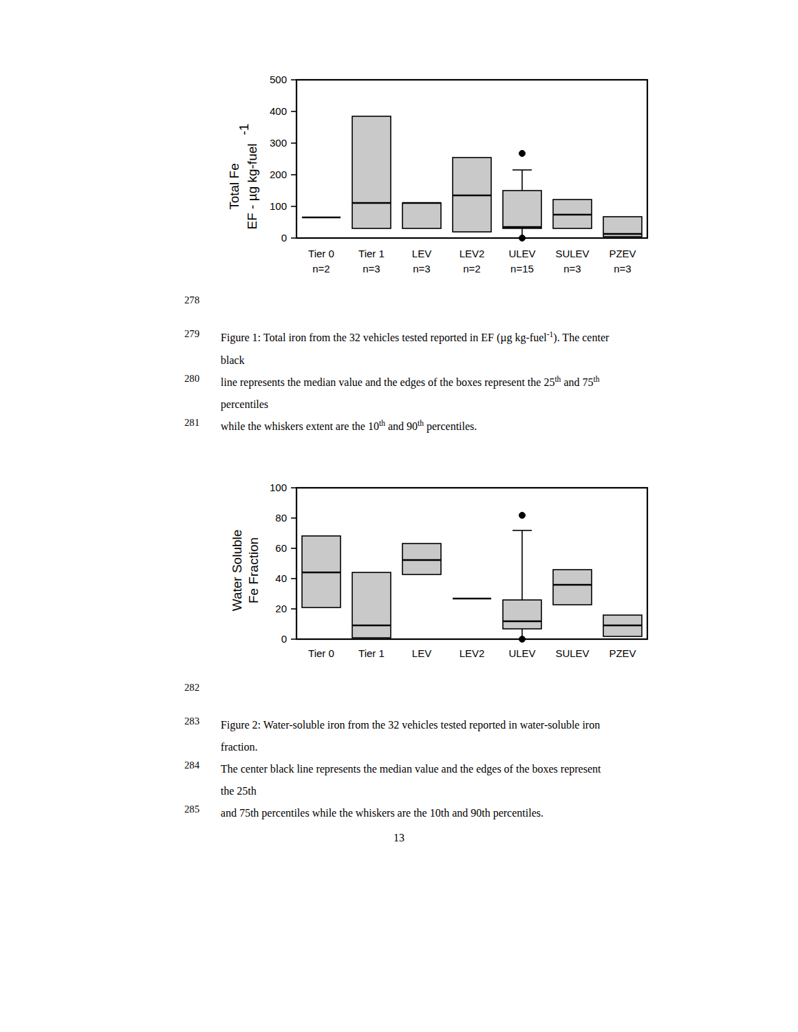Total Fe EF - µg kg-fuel -1 0 100 200 300 400 500 Tier 0 n=2 Tier 1 n=3 LEV n=3 LEV2 n=2 ULEV n=15 SULEV n=3 PZEV n=3
278
279
Figure 1: Total iron from the 32 vehicles tested reported in EF (µg kg-fuel-1). The center black
280
line represents the median value and the edges of the boxes represent the 25th and 75th percentiles
281
while the whiskers extent are the 10th and 90th percentiles.
Water Soluble Fe Fraction 0 20 40 60 80 100 Tier 0 Tier 1 LEV LEV2 ULEV SULEV PZEV
282
283
Figure 2: Water-soluble iron from the 32 vehicles tested reported in water-soluble iron fraction.
284
The center black line represents the median value and the edges of the boxes represent the 25th
285
and 75th percentiles while the whiskers are the 10th and 90th percentiles.
13